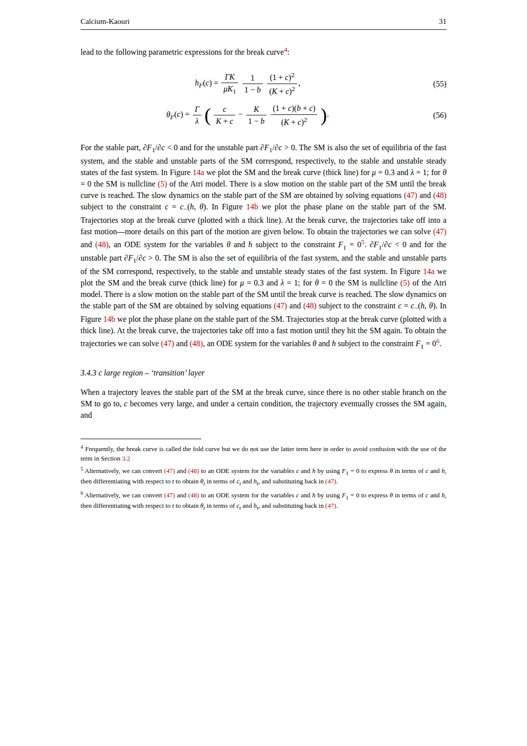Calcium-Kaouri 31
lead to the following parametric expressions for the break curve4:
| h F ( c ) = ΓK μK 1 1 1 − b (1 + c ) 2 ( K + c ) 2 , | (55) |
| θ F ( c ) = Γ λ ( c K + c − K 1 − b (1 + c )( b + c ) ( K + c ) 2 ) . | (56) |
For the stable part, ∂F1/∂c < 0 and for the unstable part ∂F1/∂c > 0. The SM is also the set of equilibria of the fast system, and the stable and unstable parts of the SM correspond, respectively, to the stable and unstable steady states of the fast system. In Figure 14a we plot the SM and the break curve (thick line) for μ = 0.3 and λ = 1; for θ = 0 the SM is nullcline (5) of the Atri model. There is a slow motion on the stable part of the SM until the break curve is reached. The slow dynamics on the stable part of the SM are obtained by solving equations (47) and (48) subject to the constraint c = c−(h, θ). In Figure 14b we plot the phase plane on the stable part of the SM. Trajectories stop at the break curve (plotted with a thick line). At the break curve, the trajectories take off into a fast motion—more details on this part of the motion are given below. To obtain the trajectories we can solve (47) and (48), an ODE system for the variables θ and h subject to the constraint F1 = 05. ∂F1/∂c < 0 and for the unstable part ∂F1/∂c > 0. The SM is also the set of equilibria of the fast system, and the stable and unstable parts of the SM correspond, respectively, to the stable and unstable steady states of the fast system. In Figure 14a we plot the SM and the break curve (thick line) for μ = 0.3 and λ = 1; for θ = 0 the SM is nullcline (5) of the Atri model. There is a slow motion on the stable part of the SM until the break curve is reached. The slow dynamics on the stable part of the SM are obtained by solving equations (47) and (48) subject to the constraint c = c−(h, θ). In Figure 14b we plot the phase plane on the stable part of the SM. Trajectories stop at the break curve (plotted with a thick line). At the break curve, the trajectories take off into a fast motion until they hit the SM again. To obtain the trajectories we can solve (47) and (48), an ODE system for the variables θ and h subject to the constraint F1 = 06.
3.4.3 c large region – ‘transition’ layer
When a trajectory leaves the stable part of the SM at the break curve, since there is no other stable branch on the SM to go to, c becomes very large, and under a certain condition, the trajectory eventually crosses the SM again, and
4 Frequently, the break curve is called the fold curve but we do not use the latter term here in order to avoid confusion with the use of the term in Section 3.2
5 Alternatively, we can convert (47) and (48) to an ODE system for the variables c and h by using F1 = 0 to express θ in terms of c and h, then differentiating with respect to t to obtain θt in terms of ct and ht, and substituting back in (47).
6 Alternatively, we can convert (47) and (48) to an ODE system for the variables c and h by using F1 = 0 to express θ in terms of c and h, then differentiating with respect to t to obtain θt in terms of ct and ht, and substituting back in (47).